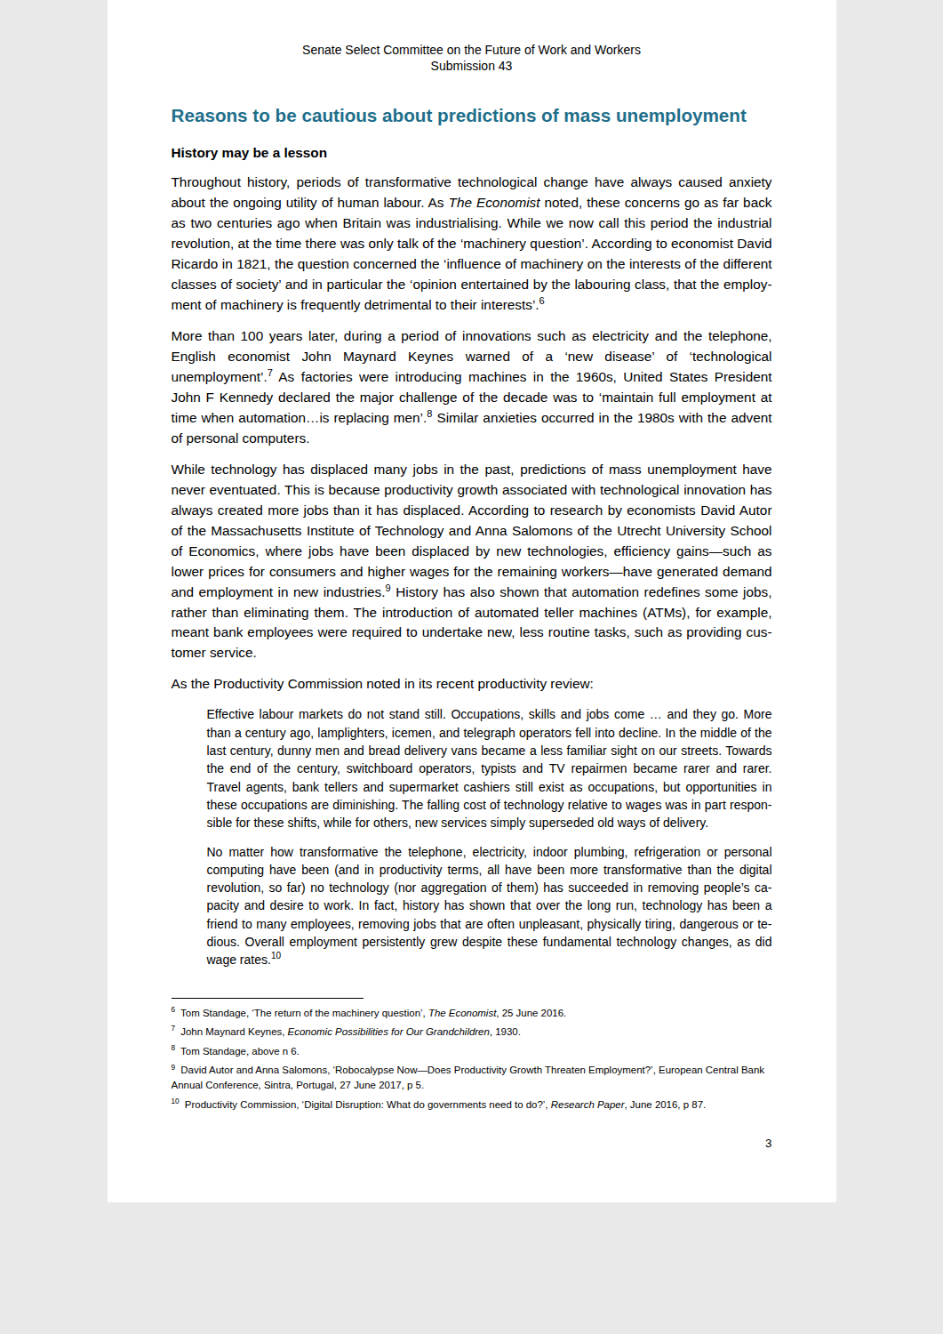Senate Select Committee on the Future of Work and Workers
Submission 43
Reasons to be cautious about predictions of mass unemployment
History may be a lesson
Throughout history, periods of transformative technological change have always caused anxiety about the ongoing utility of human labour. As The Economist noted, these concerns go as far back as two centuries ago when Britain was industrialising. While we now call this period the industrial revolution, at the time there was only talk of the ‘machinery question’. According to economist David Ricardo in 1821, the question concerned the ‘influence of machinery on the interests of the different classes of society’ and in particular the ‘opinion entertained by the labouring class, that the employment of machinery is frequently detrimental to their interests’.6
More than 100 years later, during a period of innovations such as electricity and the telephone, English economist John Maynard Keynes warned of a ‘new disease’ of ‘technological unemployment’.7 As factories were introducing machines in the 1960s, United States President John F Kennedy declared the major challenge of the decade was to ‘maintain full employment at time when automation…is replacing men’.8 Similar anxieties occurred in the 1980s with the advent of personal computers.
While technology has displaced many jobs in the past, predictions of mass unemployment have never eventuated. This is because productivity growth associated with technological innovation has always created more jobs than it has displaced. According to research by economists David Autor of the Massachusetts Institute of Technology and Anna Salomons of the Utrecht University School of Economics, where jobs have been displaced by new technologies, efficiency gains—such as lower prices for consumers and higher wages for the remaining workers—have generated demand and employment in new industries.9 History has also shown that automation redefines some jobs, rather than eliminating them. The introduction of automated teller machines (ATMs), for example, meant bank employees were required to undertake new, less routine tasks, such as providing customer service.
As the Productivity Commission noted in its recent productivity review:
Effective labour markets do not stand still. Occupations, skills and jobs come … and they go. More than a century ago, lamplighters, icemen, and telegraph operators fell into decline. In the middle of the last century, dunny men and bread delivery vans became a less familiar sight on our streets. Towards the end of the century, switchboard operators, typists and TV repairmen became rarer and rarer. Travel agents, bank tellers and supermarket cashiers still exist as occupations, but opportunities in these occupations are diminishing. The falling cost of technology relative to wages was in part responsible for these shifts, while for others, new services simply superseded old ways of delivery.
No matter how transformative the telephone, electricity, indoor plumbing, refrigeration or personal computing have been (and in productivity terms, all have been more transformative than the digital revolution, so far) no technology (nor aggregation of them) has succeeded in removing people’s capacity and desire to work. In fact, history has shown that over the long run, technology has been a friend to many employees, removing jobs that are often unpleasant, physically tiring, dangerous or tedious. Overall employment persistently grew despite these fundamental technology changes, as did wage rates.10
6 Tom Standage, ‘The return of the machinery question’, The Economist, 25 June 2016.
7 John Maynard Keynes, Economic Possibilities for Our Grandchildren, 1930.
8 Tom Standage, above n 6.
9 David Autor and Anna Salomons, ‘Robocalypse Now—Does Productivity Growth Threaten Employment?’, European Central Bank Annual Conference, Sintra, Portugal, 27 June 2017, p 5.
10 Productivity Commission, ‘Digital Disruption: What do governments need to do?’, Research Paper, June 2016, p 87.
3